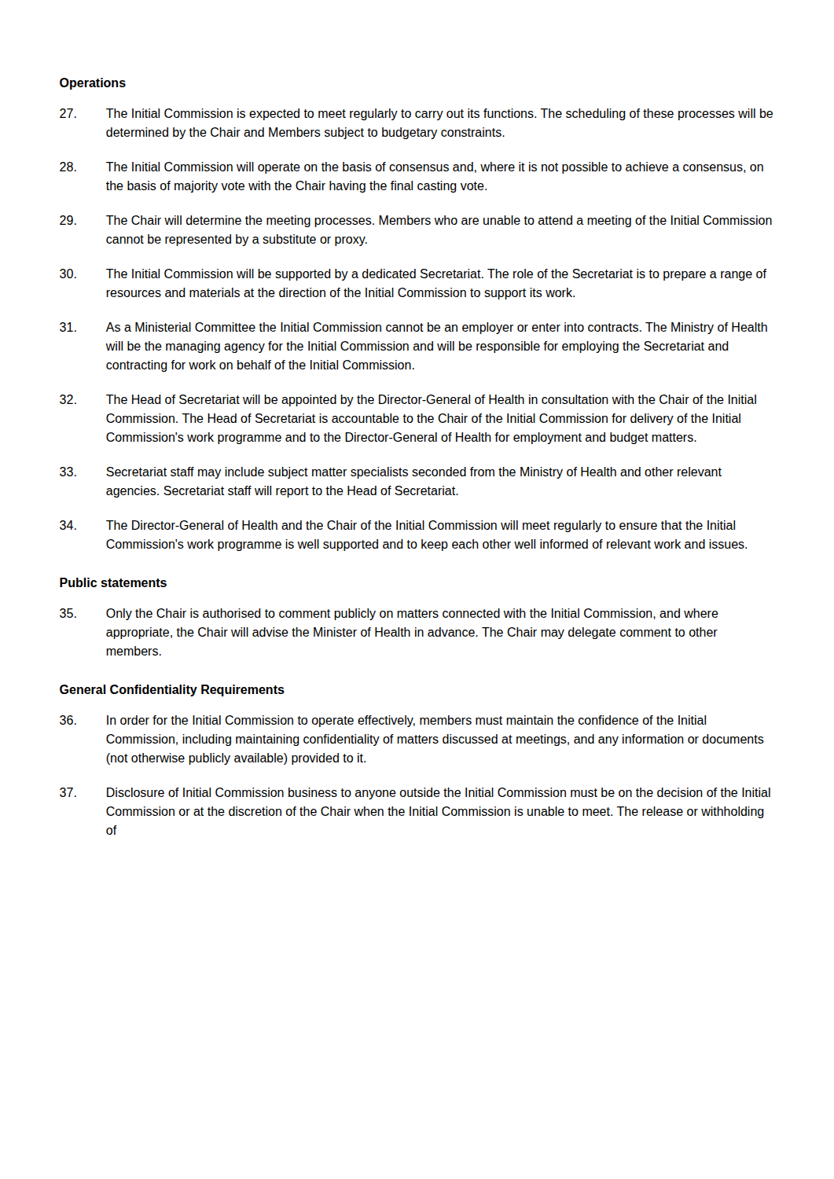Operations
27. The Initial Commission is expected to meet regularly to carry out its functions. The scheduling of these processes will be determined by the Chair and Members subject to budgetary constraints.
28. The Initial Commission will operate on the basis of consensus and, where it is not possible to achieve a consensus, on the basis of majority vote with the Chair having the final casting vote.
29. The Chair will determine the meeting processes. Members who are unable to attend a meeting of the Initial Commission cannot be represented by a substitute or proxy.
30. The Initial Commission will be supported by a dedicated Secretariat. The role of the Secretariat is to prepare a range of resources and materials at the direction of the Initial Commission to support its work.
31. As a Ministerial Committee the Initial Commission cannot be an employer or enter into contracts. The Ministry of Health will be the managing agency for the Initial Commission and will be responsible for employing the Secretariat and contracting for work on behalf of the Initial Commission.
32. The Head of Secretariat will be appointed by the Director-General of Health in consultation with the Chair of the Initial Commission. The Head of Secretariat is accountable to the Chair of the Initial Commission for delivery of the Initial Commission's work programme and to the Director-General of Health for employment and budget matters.
33. Secretariat staff may include subject matter specialists seconded from the Ministry of Health and other relevant agencies. Secretariat staff will report to the Head of Secretariat.
34. The Director-General of Health and the Chair of the Initial Commission will meet regularly to ensure that the Initial Commission's work programme is well supported and to keep each other well informed of relevant work and issues.
Public statements
35. Only the Chair is authorised to comment publicly on matters connected with the Initial Commission, and where appropriate, the Chair will advise the Minister of Health in advance. The Chair may delegate comment to other members.
General Confidentiality Requirements
36. In order for the Initial Commission to operate effectively, members must maintain the confidence of the Initial Commission, including maintaining confidentiality of matters discussed at meetings, and any information or documents (not otherwise publicly available) provided to it.
37. Disclosure of Initial Commission business to anyone outside the Initial Commission must be on the decision of the Initial Commission or at the discretion of the Chair when the Initial Commission is unable to meet. The release or withholding of